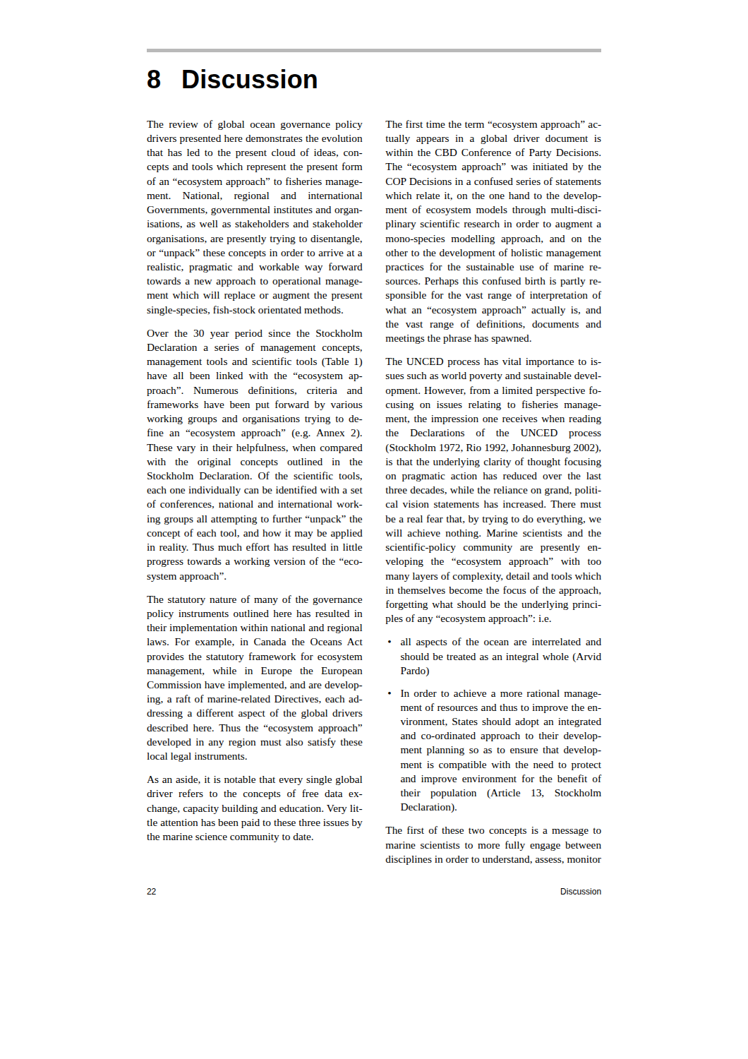8 Discussion
The review of global ocean governance policy drivers presented here demonstrates the evolution that has led to the present cloud of ideas, concepts and tools which represent the present form of an “ecosystem approach” to fisheries management. National, regional and international Governments, governmental institutes and organisations, as well as stakeholders and stakeholder organisations, are presently trying to disentangle, or “unpack” these concepts in order to arrive at a realistic, pragmatic and workable way forward towards a new approach to operational management which will replace or augment the present single-species, fish-stock orientated methods.
Over the 30 year period since the Stockholm Declaration a series of management concepts, management tools and scientific tools (Table 1) have all been linked with the “ecosystem approach”. Numerous definitions, criteria and frameworks have been put forward by various working groups and organisations trying to define an “ecosystem approach” (e.g. Annex 2). These vary in their helpfulness, when compared with the original concepts outlined in the Stockholm Declaration. Of the scientific tools, each one individually can be identified with a set of conferences, national and international working groups all attempting to further “unpack” the concept of each tool, and how it may be applied in reality. Thus much effort has resulted in little progress towards a working version of the “ecosystem approach”.
The statutory nature of many of the governance policy instruments outlined here has resulted in their implementation within national and regional laws. For example, in Canada the Oceans Act provides the statutory framework for ecosystem management, while in Europe the European Commission have implemented, and are developing, a raft of marine-related Directives, each addressing a different aspect of the global drivers described here. Thus the “ecosystem approach” developed in any region must also satisfy these local legal instruments.
As an aside, it is notable that every single global driver refers to the concepts of free data exchange, capacity building and education. Very little attention has been paid to these three issues by the marine science community to date.
The first time the term “ecosystem approach” actually appears in a global driver document is within the CBD Conference of Party Decisions. The “ecosystem approach” was initiated by the COP Decisions in a confused series of statements which relate it, on the one hand to the development of ecosystem models through multi-disciplinary scientific research in order to augment a mono-species modelling approach, and on the other to the development of holistic management practices for the sustainable use of marine resources. Perhaps this confused birth is partly responsible for the vast range of interpretation of what an “ecosystem approach” actually is, and the vast range of definitions, documents and meetings the phrase has spawned.
The UNCED process has vital importance to issues such as world poverty and sustainable development. However, from a limited perspective focusing on issues relating to fisheries management, the impression one receives when reading the Declarations of the UNCED process (Stockholm 1972, Rio 1992, Johannesburg 2002), is that the underlying clarity of thought focusing on pragmatic action has reduced over the last three decades, while the reliance on grand, political vision statements has increased. There must be a real fear that, by trying to do everything, we will achieve nothing. Marine scientists and the scientific-policy community are presently enveloping the “ecosystem approach” with too many layers of complexity, detail and tools which in themselves become the focus of the approach, forgetting what should be the underlying principles of any “ecosystem approach”: i.e.
all aspects of the ocean are interrelated and should be treated as an integral whole (Arvid Pardo)
In order to achieve a more rational management of resources and thus to improve the environment, States should adopt an integrated and co-ordinated approach to their development planning so as to ensure that development is compatible with the need to protect and improve environment for the benefit of their population (Article 13, Stockholm Declaration).
The first of these two concepts is a message to marine scientists to more fully engage between disciplines in order to understand, assess, monitor
22 Discussion